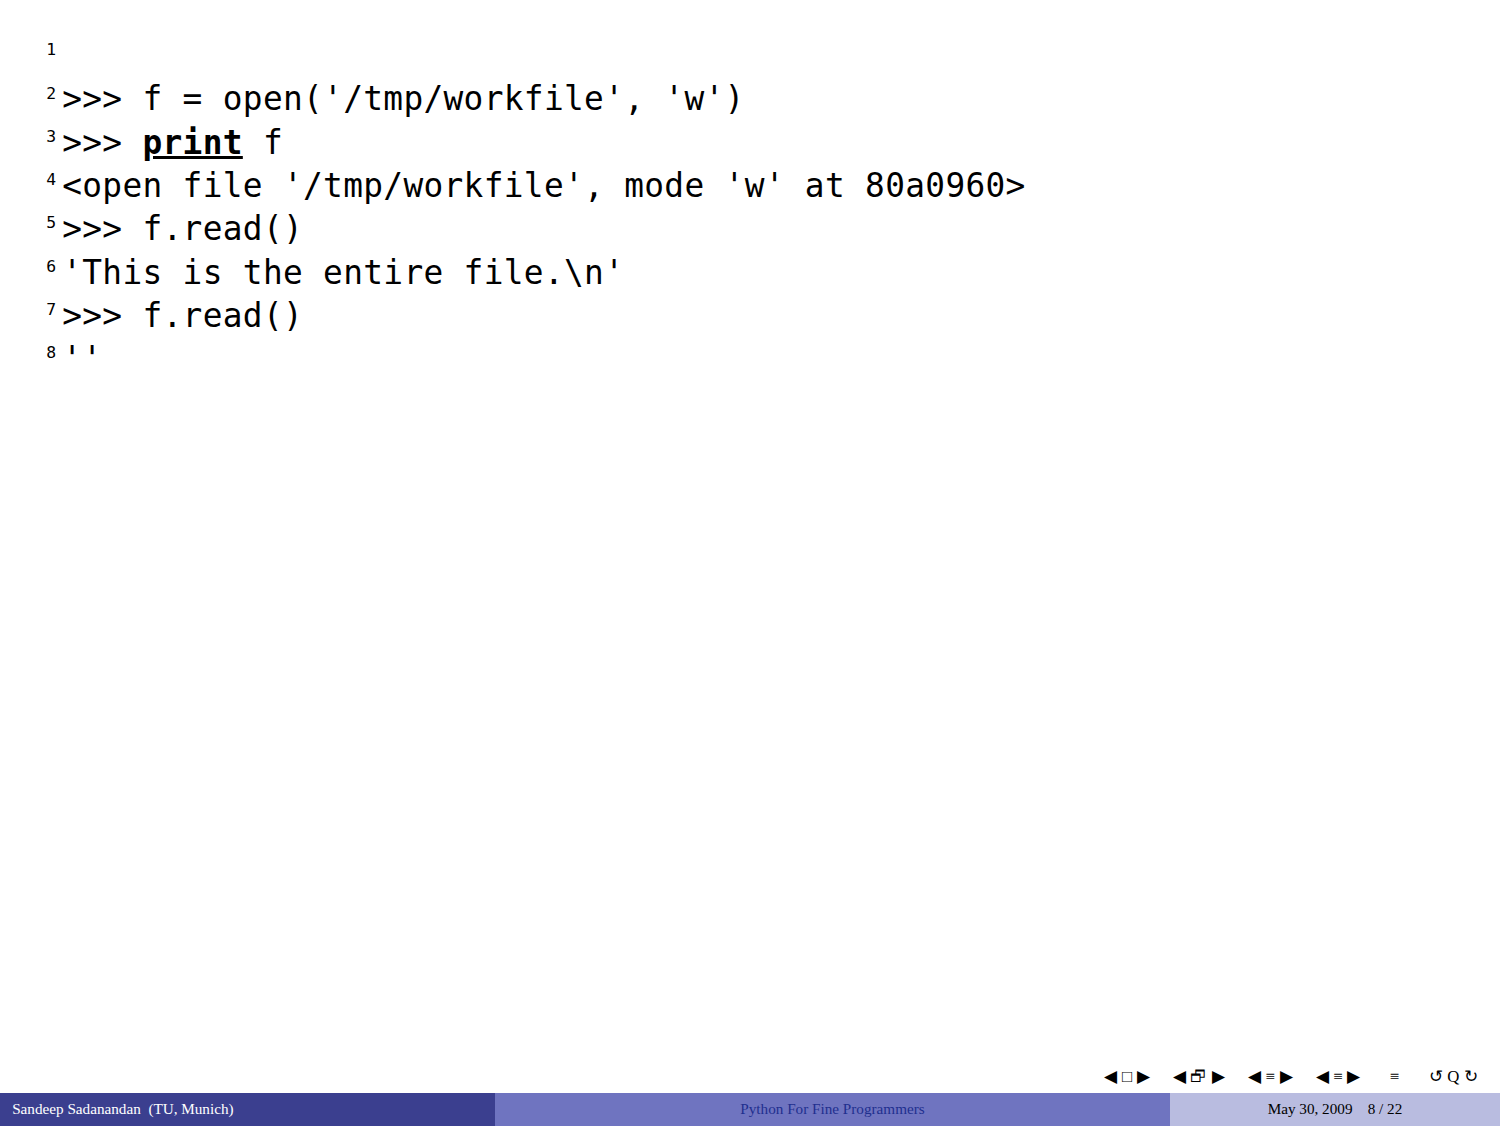1
2>>> f = open('/tmp/workfile', 'w')
3>>> print f
4<open file '/tmp/workfile', mode 'w' at 80a0960>
5>>> f.read()
6'This is the entire file.\n'
7>>> f.read()
8''
◀□▶ ◀🗗▶ ◀≡▶ ◀≡▶ ≡ ↺Q↻
Sandeep Sadanandan (TU, Munich)
Python For Fine Programmers
May 30, 2009 8 / 22